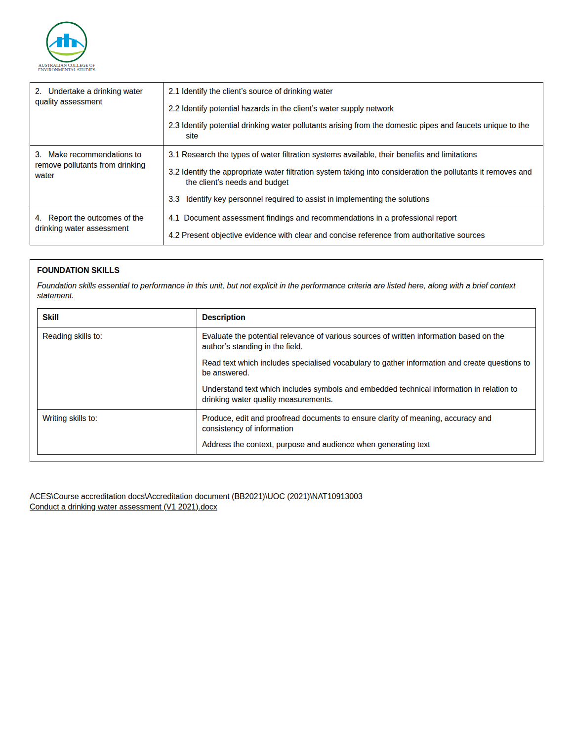| 2. Undertake a drinking water quality assessment | 2.1 Identify the client’s source of drinking water 2.2 Identify potential hazards in the client’s water supply network 2.3 Identify potential drinking water pollutants arising from the domestic pipes and faucets unique to the site |
| 3. Make recommendations to remove pollutants from drinking water | 3.1 Research the types of water filtration systems available, their benefits and limitations 3.2 Identify the appropriate water filtration system taking into consideration the pollutants it removes and the client’s needs and budget 3.3 Identify key personnel required to assist in implementing the solutions |
| 4. Report the outcomes of the drinking water assessment | 4.1 Document assessment findings and recommendations in a professional report 4.2 Present objective evidence with clear and concise reference from authoritative sources |
FOUNDATION SKILLS
Foundation skills essential to performance in this unit, but not explicit in the performance criteria are listed here, along with a brief context statement.
| Skill | Description |
| --- | --- |
| Reading skills to: | Evaluate the potential relevance of various sources of written information based on the author’s standing in the field. Read text which includes specialised vocabulary to gather information and create questions to be answered. Understand text which includes symbols and embedded technical information in relation to drinking water quality measurements. |
| Writing skills to: | Produce, edit and proofread documents to ensure clarity of meaning, accuracy and consistency of information Address the context, purpose and audience when generating text |
ACES\Course accreditation docs\Accreditation document (BB2021)\UOC (2021)\NAT10913003
Conduct a drinking water assessment (V1 2021).docx